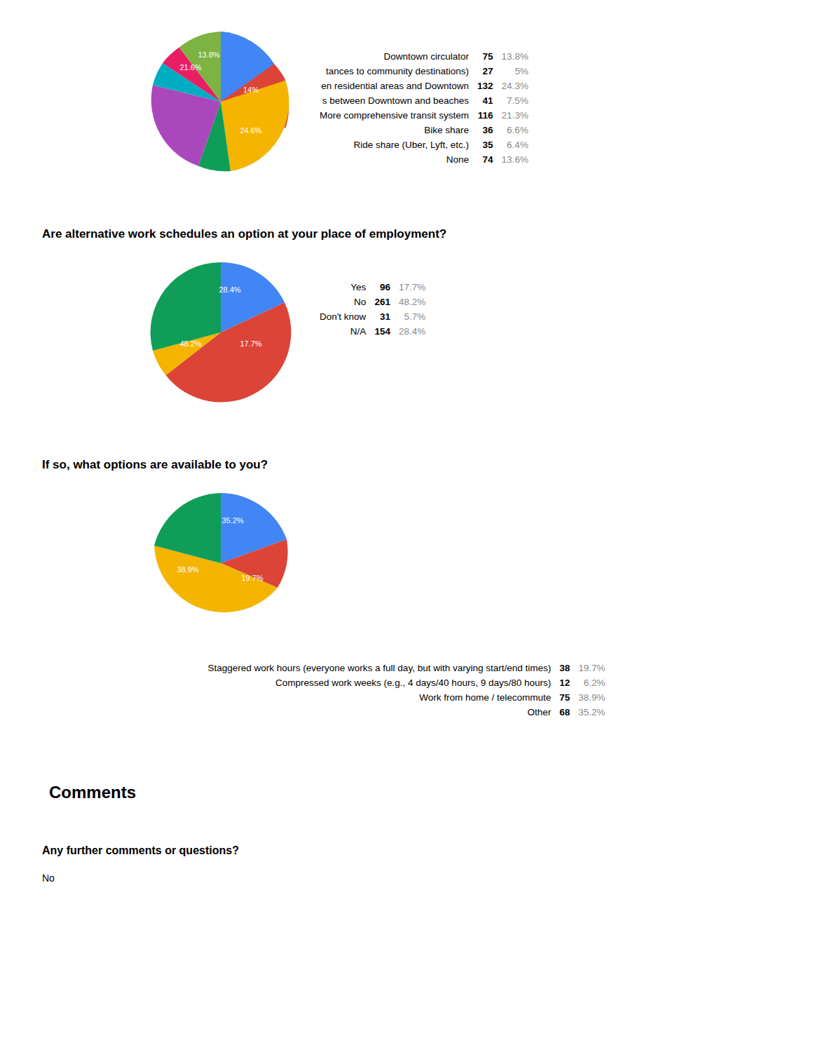Slice order (clockwise from 12 o'clock): 13.8 Downtown circulator (blue #4285F4) 5.0 (red #DB4437) 24.3 (orange #F4B400) 7.5 (green #0F9D58) 21.3 (purple #AB47BC) 6.6 (cyan #00ACC1) 6.4 (pink #E91E63) 13.6 (light green #7CB342) 14% 24.6% 21.6% 13.8%
| Downtown circulator | 75 | 13.8% |
| tances to community destinations) | 27 | 5% |
| en residential areas and Downtown | 132 | 24.3% |
| s between Downtown and beaches | 41 | 7.5% |
| More comprehensive transit system | 116 | 21.3% |
| Bike share | 36 | 6.6% |
| Ride share (Uber, Lyft, etc.) | 35 | 6.4% |
| None | 74 | 13.6% |
Are alternative work schedules an option at your place of employment?
17.7% 48.2% 28.4%
| Yes | 96 | 17.7% |
| No | 261 | 48.2% |
| Don't know | 31 | 5.7% |
| N/A | 154 | 28.4% |
If so, what options are available to you?
19.7% 38.9% 35.2%
| Staggered work hours (everyone works a full day, but with varying start/end times) | 38 | 19.7% |
| Compressed work weeks (e.g., 4 days/40 hours, 9 days/80 hours) | 12 | 6.2% |
| Work from home / telecommute | 75 | 38.9% |
| Other | 68 | 35.2% |
Comments
Any further comments or questions?
No